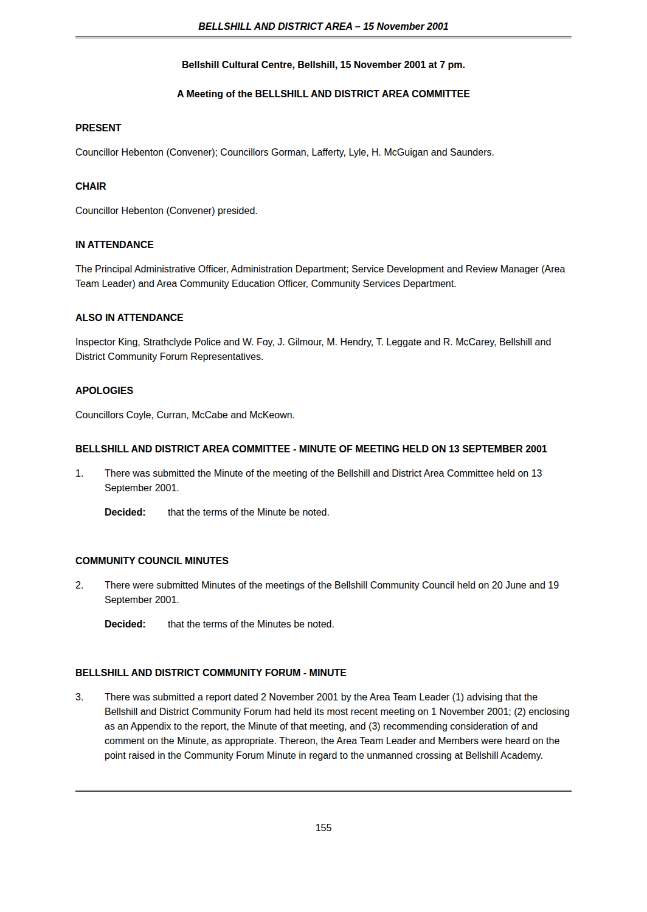BELLSHILL AND DISTRICT AREA – 15 November 2001
Bellshill Cultural Centre, Bellshill, 15 November 2001 at 7 pm.
A Meeting of the BELLSHILL AND DISTRICT AREA COMMITTEE
PRESENT
Councillor Hebenton (Convener); Councillors Gorman, Lafferty, Lyle, H. McGuigan and Saunders.
CHAIR
Councillor Hebenton (Convener) presided.
IN ATTENDANCE
The Principal Administrative Officer, Administration Department; Service Development and Review Manager (Area Team Leader) and Area Community Education Officer, Community Services Department.
ALSO IN ATTENDANCE
Inspector King, Strathclyde Police and W. Foy, J. Gilmour, M. Hendry, T. Leggate and R. McCarey, Bellshill and District Community Forum Representatives.
APOLOGIES
Councillors Coyle, Curran, McCabe and McKeown.
BELLSHILL AND DISTRICT AREA COMMITTEE - MINUTE OF MEETING HELD ON 13 SEPTEMBER 2001
1.
There was submitted the Minute of the meeting of the Bellshill and District Area Committee held on 13 September 2001.
Decided:
that the terms of the Minute be noted.
COMMUNITY COUNCIL MINUTES
2.
There were submitted Minutes of the meetings of the Bellshill Community Council held on 20 June and 19 September 2001.
Decided:
that the terms of the Minutes be noted.
BELLSHILL AND DISTRICT COMMUNITY FORUM - MINUTE
3.
There was submitted a report dated 2 November 2001 by the Area Team Leader (1) advising that the Bellshill and District Community Forum had held its most recent meeting on 1 November 2001; (2) enclosing as an Appendix to the report, the Minute of that meeting, and (3) recommending consideration of and comment on the Minute, as appropriate. Thereon, the Area Team Leader and Members were heard on the point raised in the Community Forum Minute in regard to the unmanned crossing at Bellshill Academy.
155